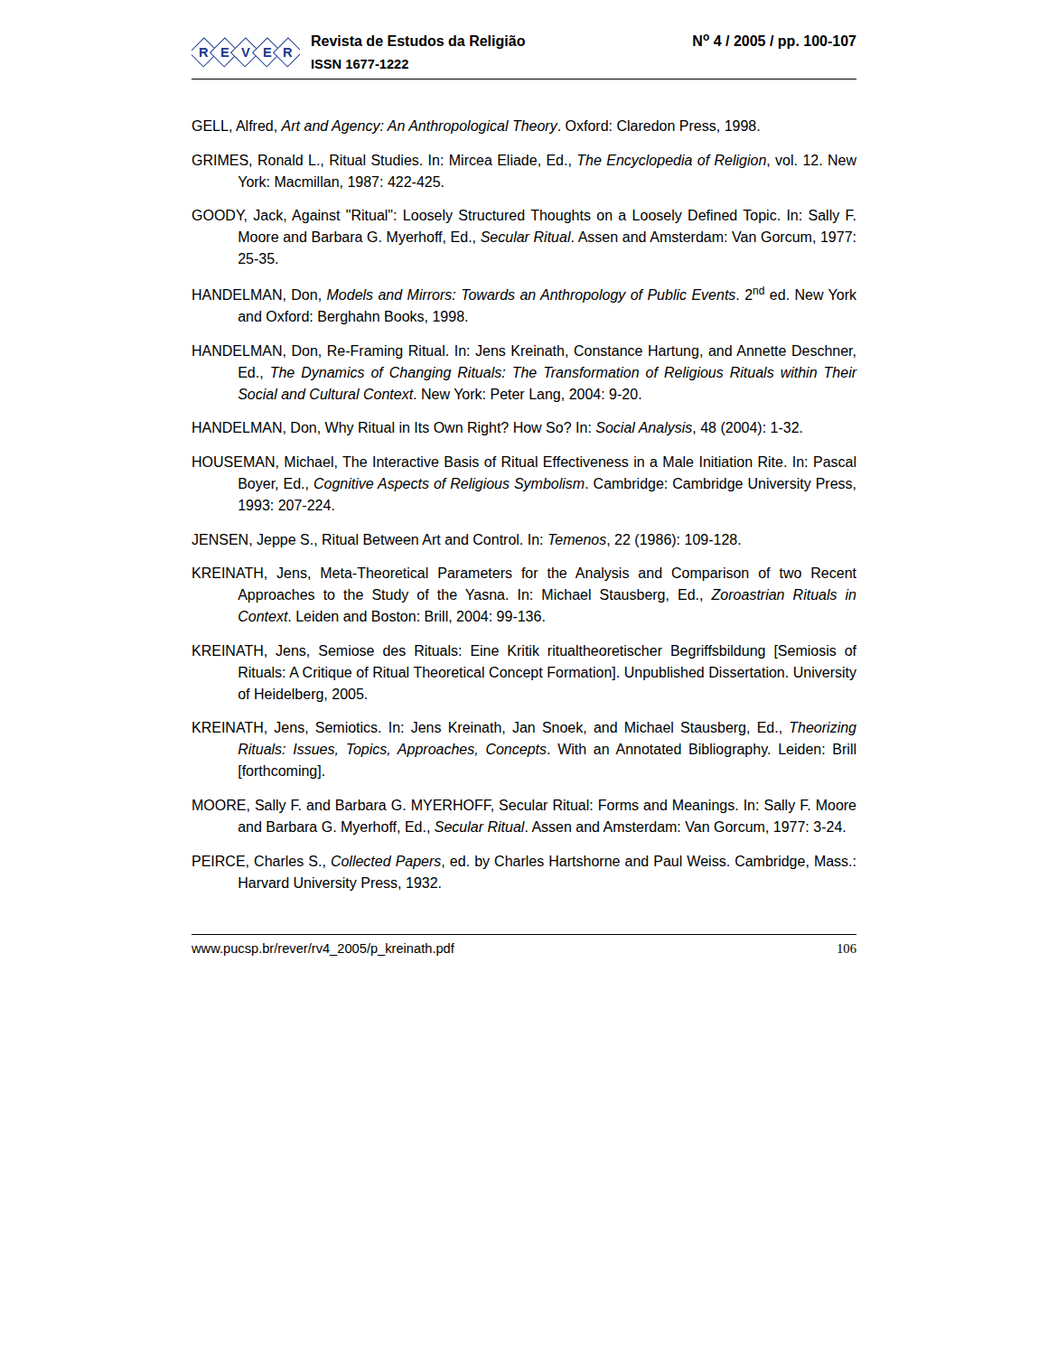R E V E R
Revista de Estudos da Religião No 4 / 2005 / pp. 100-107
ISSN 1677-1222
GELL, Alfred, Art and Agency: An Anthropological Theory. Oxford: Claredon Press, 1998.
GRIMES, Ronald L., Ritual Studies. In: Mircea Eliade, Ed., The Encyclopedia of Religion, vol. 12. New York: Macmillan, 1987: 422-425.
GOODY, Jack, Against "Ritual": Loosely Structured Thoughts on a Loosely Defined Topic. In: Sally F. Moore and Barbara G. Myerhoff, Ed., Secular Ritual. Assen and Amsterdam: Van Gorcum, 1977: 25-35.
HANDELMAN, Don, Models and Mirrors: Towards an Anthropology of Public Events. 2nd ed. New York and Oxford: Berghahn Books, 1998.
HANDELMAN, Don, Re-Framing Ritual. In: Jens Kreinath, Constance Hartung, and Annette Deschner, Ed., The Dynamics of Changing Rituals: The Transformation of Religious Rituals within Their Social and Cultural Context. New York: Peter Lang, 2004: 9-20.
HANDELMAN, Don, Why Ritual in Its Own Right? How So? In: Social Analysis, 48 (2004): 1-32.
HOUSEMAN, Michael, The Interactive Basis of Ritual Effectiveness in a Male Initiation Rite. In: Pascal Boyer, Ed., Cognitive Aspects of Religious Symbolism. Cambridge: Cambridge University Press, 1993: 207-224.
JENSEN, Jeppe S., Ritual Between Art and Control. In: Temenos, 22 (1986): 109-128.
KREINATH, Jens, Meta-Theoretical Parameters for the Analysis and Comparison of two Recent Approaches to the Study of the Yasna. In: Michael Stausberg, Ed., Zoroastrian Rituals in Context. Leiden and Boston: Brill, 2004: 99-136.
KREINATH, Jens, Semiose des Rituals: Eine Kritik ritualtheoretischer Begriffsbildung [Semiosis of Rituals: A Critique of Ritual Theoretical Concept Formation]. Unpublished Dissertation. University of Heidelberg, 2005.
KREINATH, Jens, Semiotics. In: Jens Kreinath, Jan Snoek, and Michael Stausberg, Ed., Theorizing Rituals: Issues, Topics, Approaches, Concepts. With an Annotated Bibliography. Leiden: Brill [forthcoming].
MOORE, Sally F. and Barbara G. MYERHOFF, Secular Ritual: Forms and Meanings. In: Sally F. Moore and Barbara G. Myerhoff, Ed., Secular Ritual. Assen and Amsterdam: Van Gorcum, 1977: 3-24.
PEIRCE, Charles S., Collected Papers, ed. by Charles Hartshorne and Paul Weiss. Cambridge, Mass.: Harvard University Press, 1932.
www.pucsp.br/rever/rv4_2005/p_kreinath.pdf 106